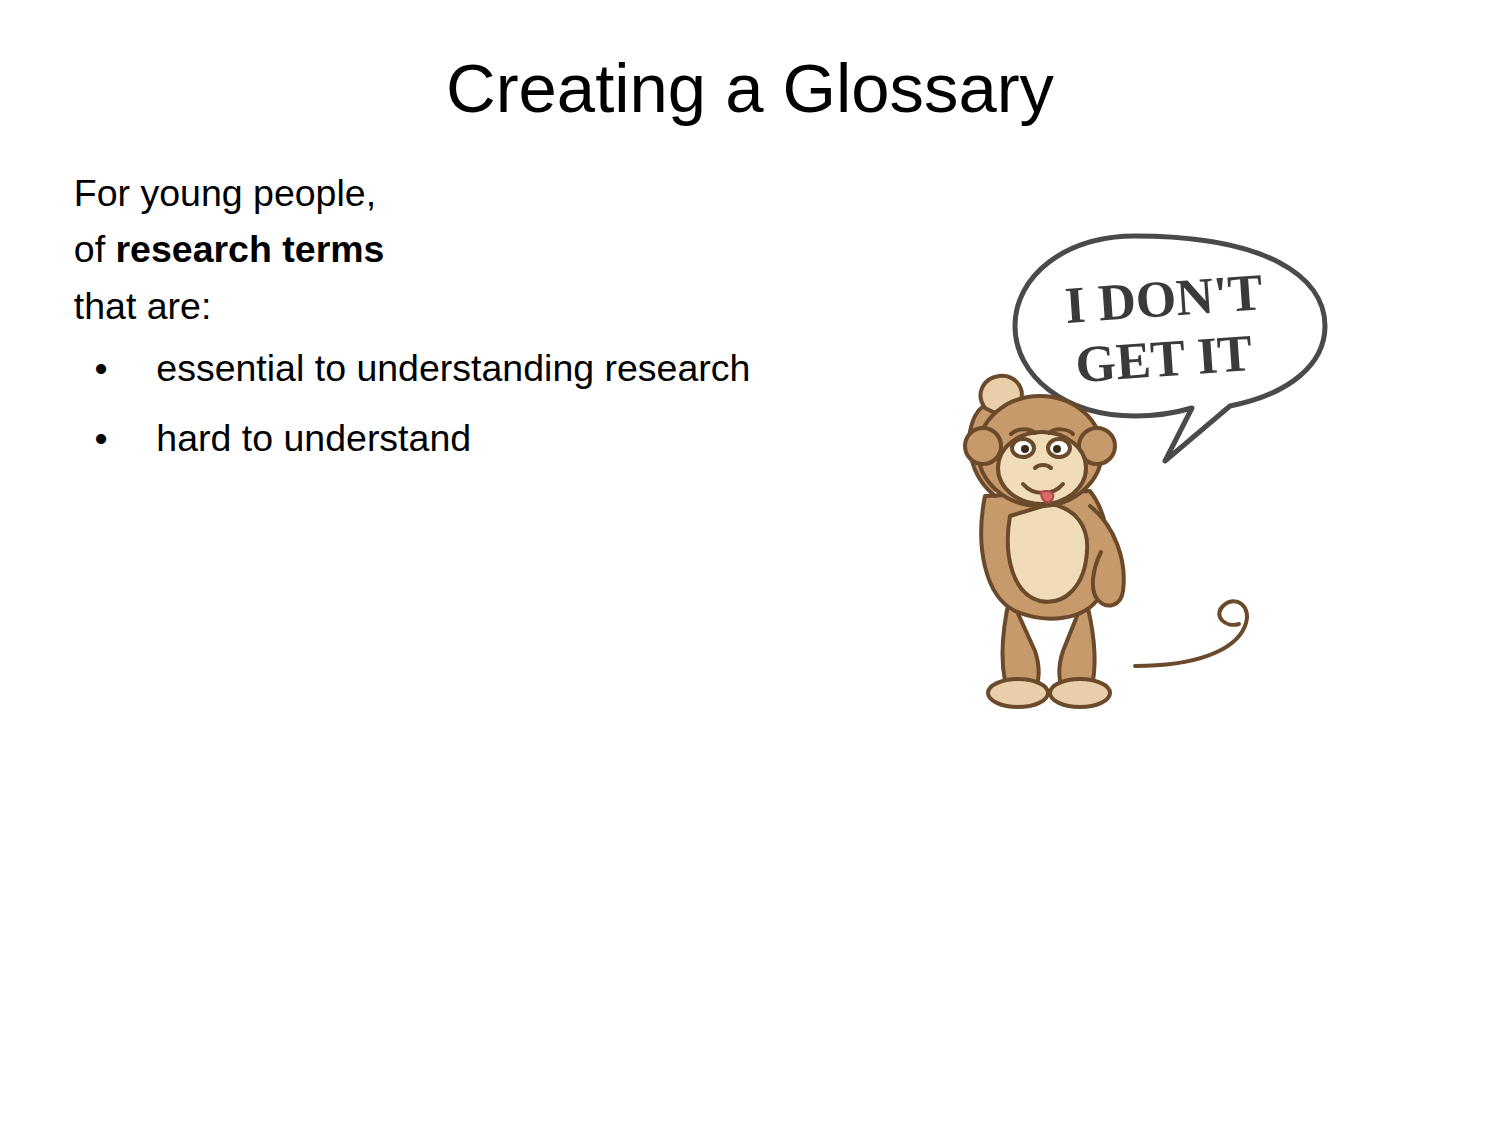Creating a Glossary
For young people,
of research terms
that are:
essential to understanding research
hard to understand
I DON'T GET IT